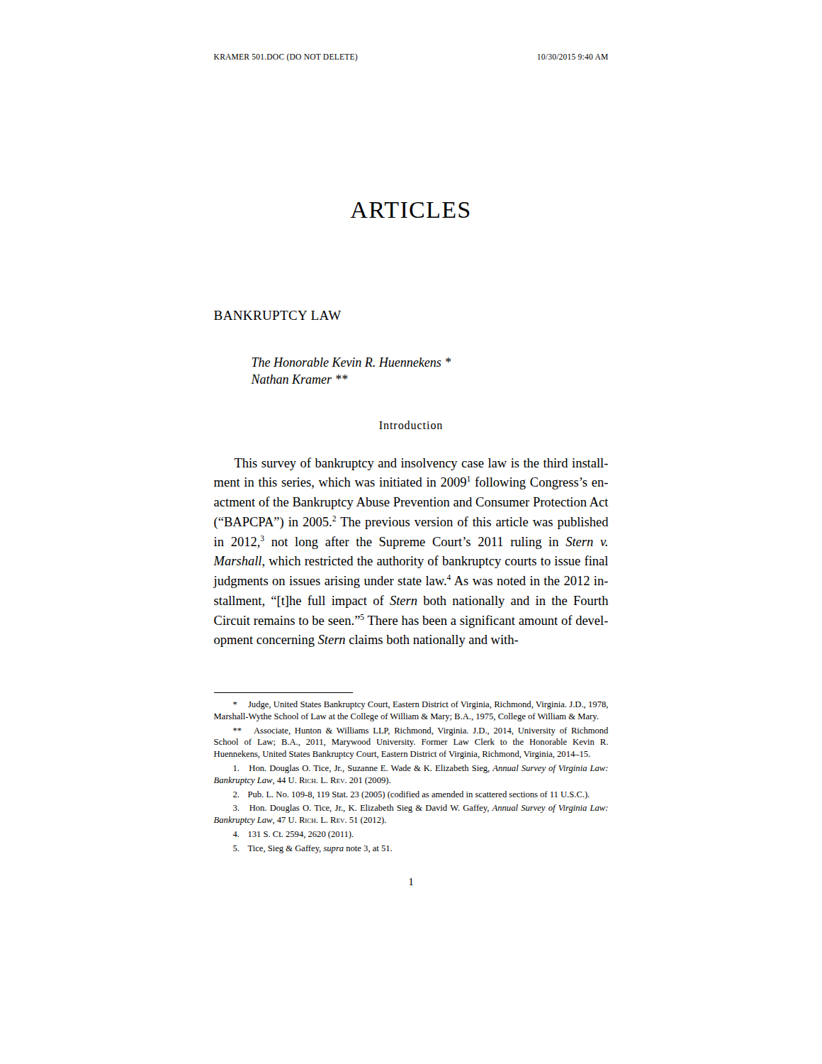Kramer 501.Doc (Do Not Delete) 10/30/2015 9:40 AM
ARTICLES
Bankruptcy Law
The Honorable Kevin R. Huennekens *
Nathan Kramer **
Introduction
This survey of bankruptcy and insolvency case law is the third installment in this series, which was initiated in 20091 following Congress’s enactment of the Bankruptcy Abuse Prevention and Consumer Protection Act (“BAPCPA”) in 2005.2 The previous version of this article was published in 2012,3 not long after the Supreme Court’s 2011 ruling in Stern v. Marshall, which restricted the authority of bankruptcy courts to issue final judgments on issues arising under state law.4 As was noted in the 2012 installment, “[t]he full impact of Stern both nationally and in the Fourth Circuit remains to be seen.”5 There has been a significant amount of development concerning Stern claims both nationally and with-
* Judge, United States Bankruptcy Court, Eastern District of Virginia, Richmond, Virginia. J.D., 1978, Marshall-Wythe School of Law at the College of William & Mary; B.A., 1975, College of William & Mary.
** Associate, Hunton & Williams LLP, Richmond, Virginia. J.D., 2014, University of Richmond School of Law; B.A., 2011, Marywood University. Former Law Clerk to the Honorable Kevin R. Huennekens, United States Bankruptcy Court, Eastern District of Virginia, Richmond, Virginia, 2014–15.
1. Hon. Douglas O. Tice, Jr., Suzanne E. Wade & K. Elizabeth Sieg, Annual Survey of Virginia Law: Bankruptcy Law, 44 U. Rich. L. Rev. 201 (2009).
2. Pub. L. No. 109-8, 119 Stat. 23 (2005) (codified as amended in scattered sections of 11 U.S.C.).
3. Hon. Douglas O. Tice, Jr., K. Elizabeth Sieg & David W. Gaffey, Annual Survey of Virginia Law: Bankruptcy Law, 47 U. Rich. L. Rev. 51 (2012).
4. 131 S. Ct. 2594, 2620 (2011).
5. Tice, Sieg & Gaffey, supra note 3, at 51.
1